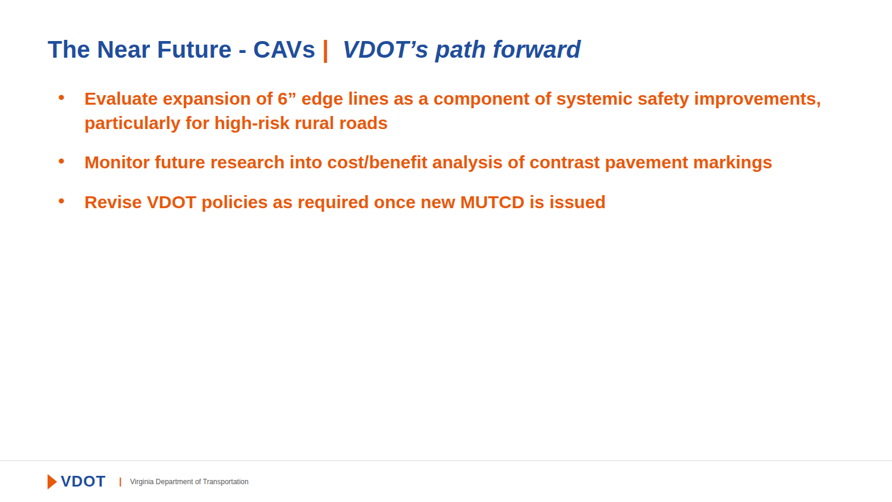The Near Future - CAVs | VDOT’s path forward
Evaluate expansion of 6” edge lines as a component of systemic safety improvements, particularly for high-risk rural roads
Monitor future research into cost/benefit analysis of contrast pavement markings
Revise VDOT policies as required once new MUTCD is issued
VDOT
| Virginia Department of Transportation